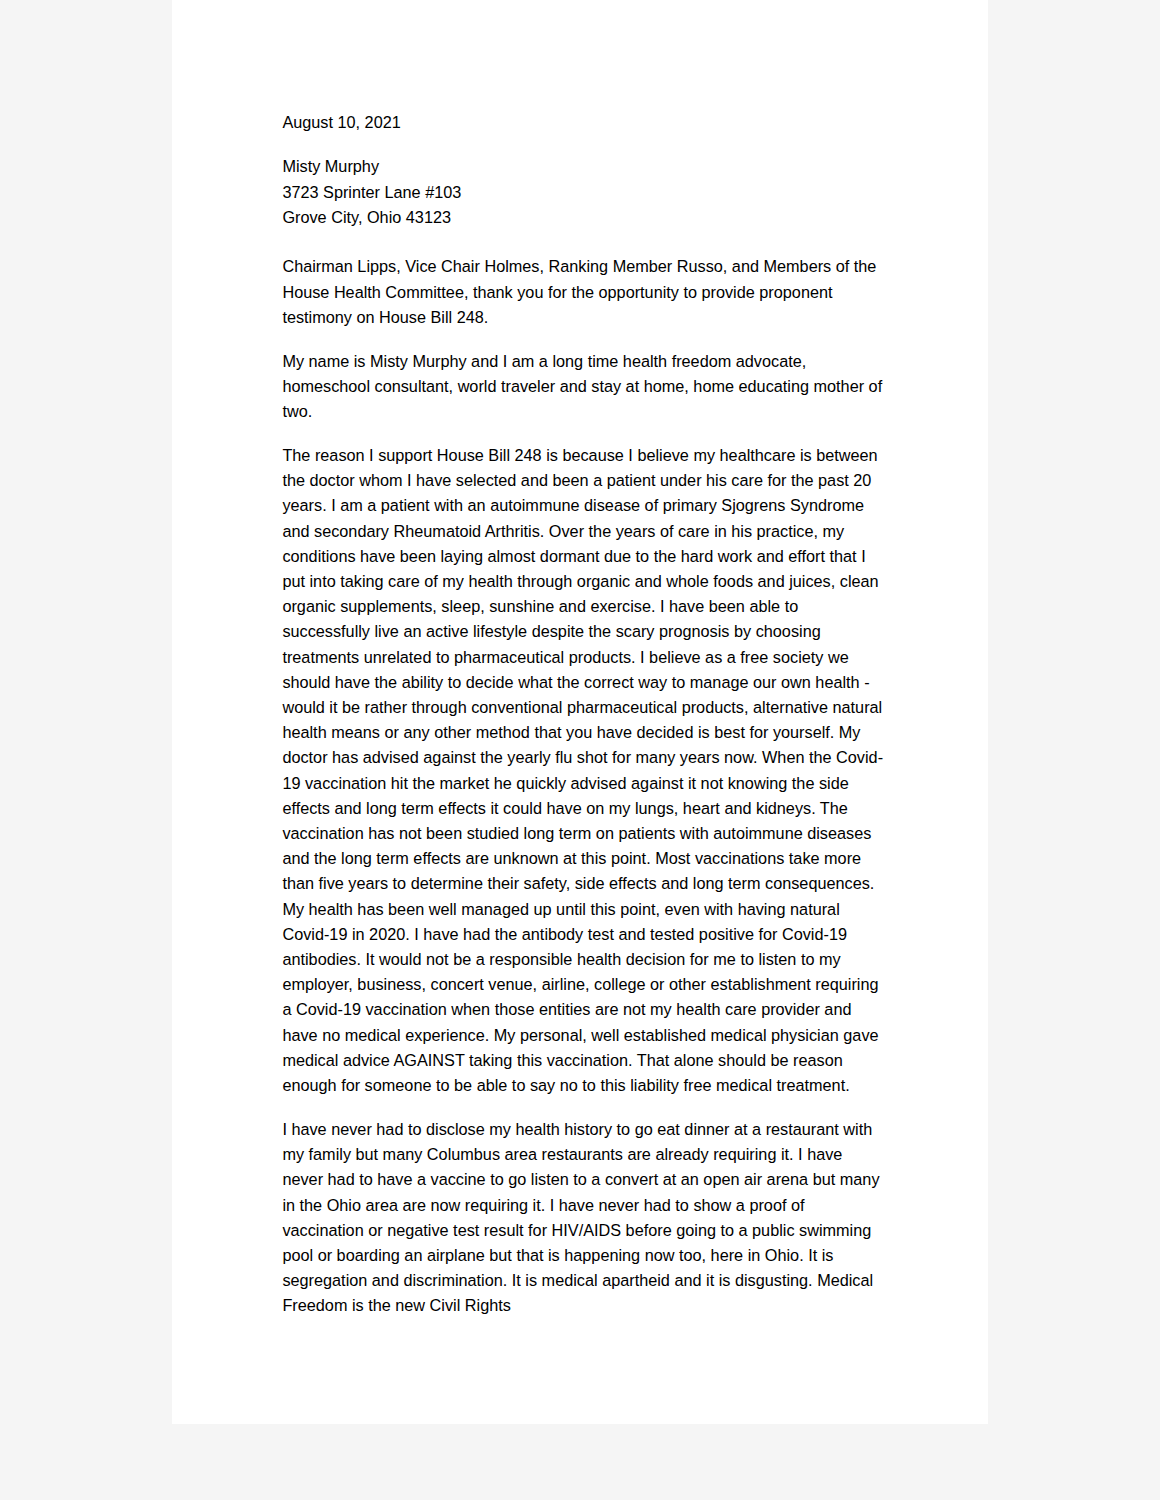August 10, 2021
Misty Murphy
3723 Sprinter Lane #103
Grove City, Ohio 43123
Chairman Lipps, Vice Chair Holmes, Ranking Member Russo, and Members of the House Health Committee, thank you for the opportunity to provide proponent testimony on House Bill 248.
My name is Misty Murphy and I am a long time health freedom advocate, homeschool consultant, world traveler and stay at home, home educating mother of two.
The reason I support House Bill 248 is because I believe my healthcare is between the doctor whom I have selected and been a patient under his care for the past 20 years. I am a patient with an autoimmune disease of primary Sjogrens Syndrome and secondary Rheumatoid Arthritis. Over the years of care in his practice, my conditions have been laying almost dormant due to the hard work and effort that I put into taking care of my health through organic and whole foods and juices, clean organic supplements, sleep, sunshine and exercise. I have been able to successfully live an active lifestyle despite the scary prognosis by choosing treatments unrelated to pharmaceutical products. I believe as a free society we should have the ability to decide what the correct way to manage our own health - would it be rather through conventional pharmaceutical products, alternative natural health means or any other method that you have decided is best for yourself. My doctor has advised against the yearly flu shot for many years now. When the Covid-19 vaccination hit the market he quickly advised against it not knowing the side effects and long term effects it could have on my lungs, heart and kidneys. The vaccination has not been studied long term on patients with autoimmune diseases and the long term effects are unknown at this point. Most vaccinations take more than five years to determine their safety, side effects and long term consequences. My health has been well managed up until this point, even with having natural Covid-19 in 2020. I have had the antibody test and tested positive for Covid-19 antibodies. It would not be a responsible health decision for me to listen to my employer, business, concert venue, airline, college or other establishment requiring a Covid-19 vaccination when those entities are not my health care provider and have no medical experience. My personal, well established medical physician gave medical advice AGAINST taking this vaccination. That alone should be reason enough for someone to be able to say no to this liability free medical treatment.
I have never had to disclose my health history to go eat dinner at a restaurant with my family but many Columbus area restaurants are already requiring it. I have never had to have a vaccine to go listen to a convert at an open air arena but many in the Ohio area are now requiring it. I have never had to show a proof of vaccination or negative test result for HIV/AIDS before going to a public swimming pool or boarding an airplane but that is happening now too, here in Ohio. It is segregation and discrimination. It is medical apartheid and it is disgusting. Medical Freedom is the new Civil Rights